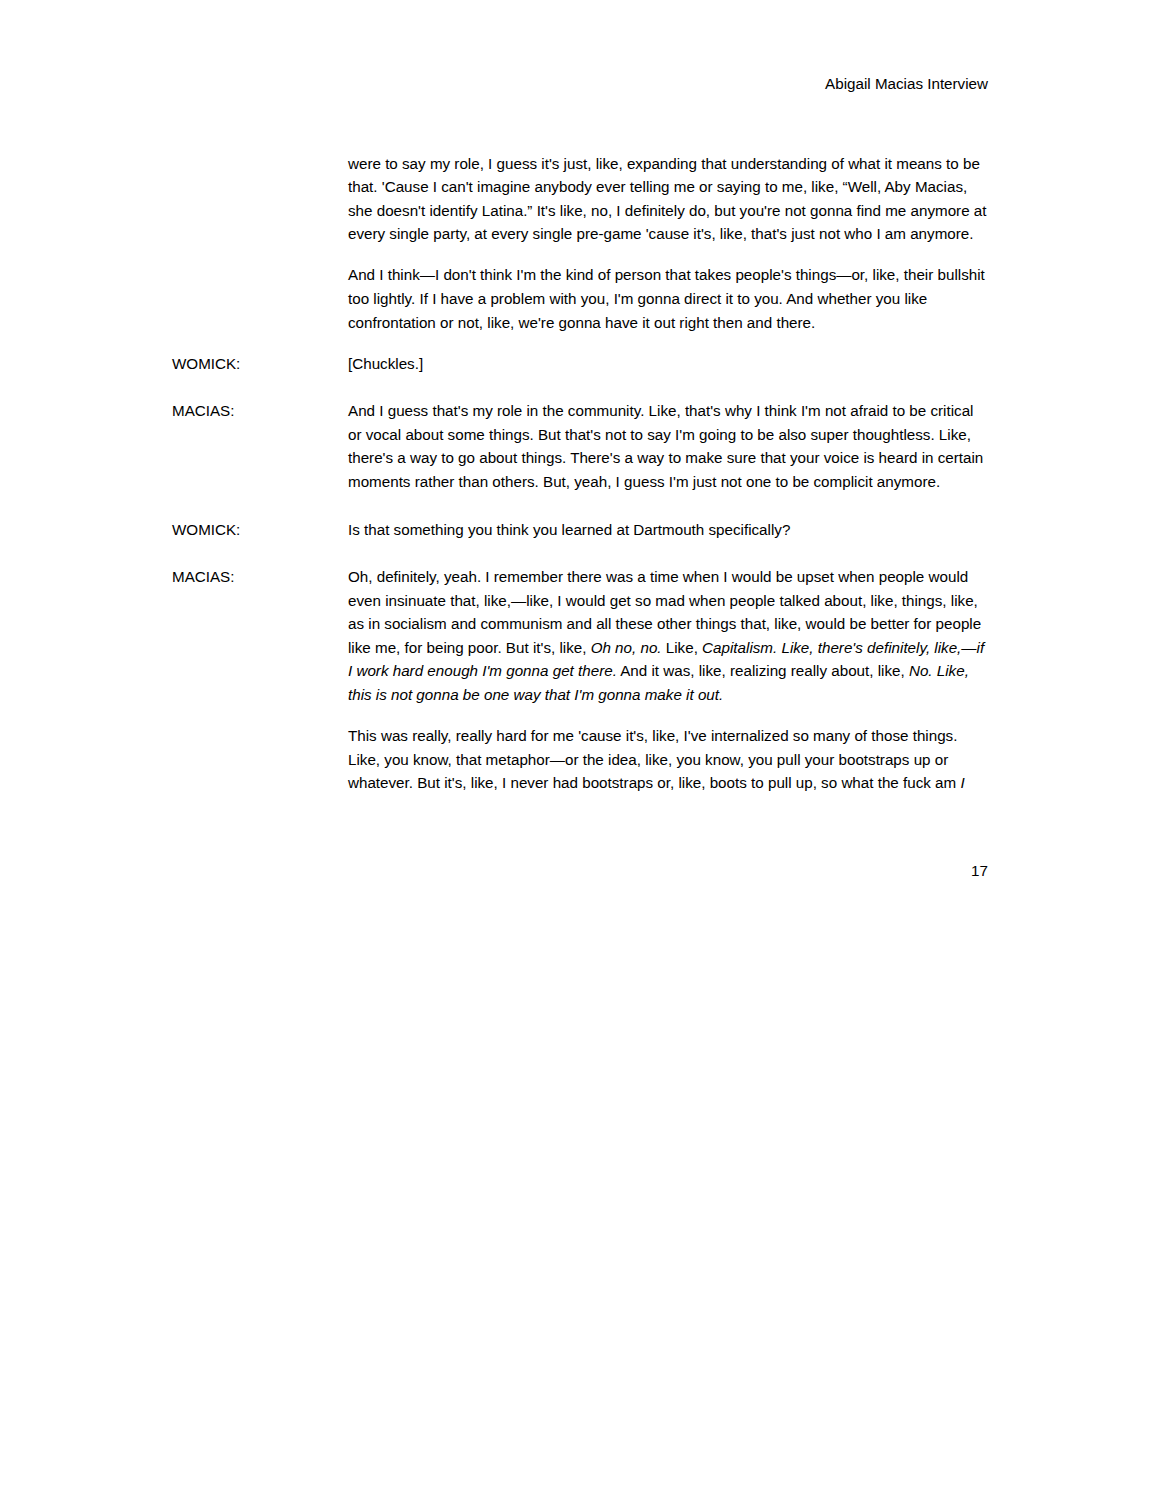Abigail Macias Interview
were to say my role, I guess it's just, like, expanding that understanding of what it means to be that. 'Cause I can't imagine anybody ever telling me or saying to me, like, “Well, Aby Macias, she doesn't identify Latina.” It's like, no, I definitely do, but you're not gonna find me anymore at every single party, at every single pre-game 'cause it's, like, that's just not who I am anymore.
And I think—I don't think I'm the kind of person that takes people's things—or, like, their bullshit too lightly. If I have a problem with you, I'm gonna direct it to you. And whether you like confrontation or not, like, we're gonna have it out right then and there.
Womick:
[Chuckles.]
Macias:
And I guess that's my role in the community. Like, that's why I think I'm not afraid to be critical or vocal about some things. But that's not to say I'm going to be also super thoughtless. Like, there's a way to go about things. There's a way to make sure that your voice is heard in certain moments rather than others. But, yeah, I guess I'm just not one to be complicit anymore.
Womick:
Is that something you think you learned at Dartmouth specifically?
Macias:
Oh, definitely, yeah. I remember there was a time when I would be upset when people would even insinuate that, like,—like, I would get so mad when people talked about, like, things, like, as in socialism and communism and all these other things that, like, would be better for people like me, for being poor. But it's, like, Oh no, no. Like, Capitalism. Like, there's definitely, like,—if I work hard enough I'm gonna get there. And it was, like, realizing really about, like, No. Like, this is not gonna be one way that I'm gonna make it out.
This was really, really hard for me 'cause it's, like, I've internalized so many of those things. Like, you know, that metaphor—or the idea, like, you know, you pull your bootstraps up or whatever. But it's, like, I never had bootstraps or, like, boots to pull up, so what the fuck am I
17